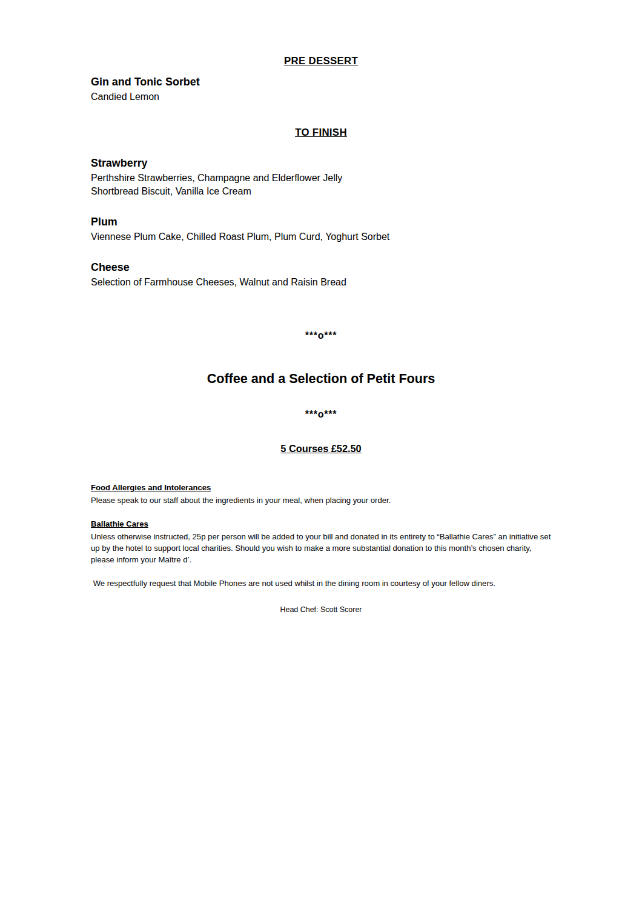PRE DESSERT
Gin and Tonic Sorbet
Candied Lemon
TO FINISH
Strawberry
Perthshire Strawberries, Champagne and Elderflower Jelly
Shortbread Biscuit, Vanilla Ice Cream
Plum
Viennese Plum Cake, Chilled Roast Plum, Plum Curd, Yoghurt Sorbet
Cheese
Selection of Farmhouse Cheeses, Walnut and Raisin Bread
***o***
Coffee and a Selection of Petit Fours
***o***
5 Courses £52.50
Food Allergies and Intolerances
Please speak to our staff about the ingredients in your meal, when placing your order.
Ballathie Cares
Unless otherwise instructed, 25p per person will be added to your bill and donated in its entirety to “Ballathie Cares” an initiative set up by the hotel to support local charities. Should you wish to make a more substantial donation to this month’s chosen charity, please inform your Maître d’.
We respectfully request that Mobile Phones are not used whilst in the dining room in courtesy of your fellow diners.
Head Chef: Scott Scorer